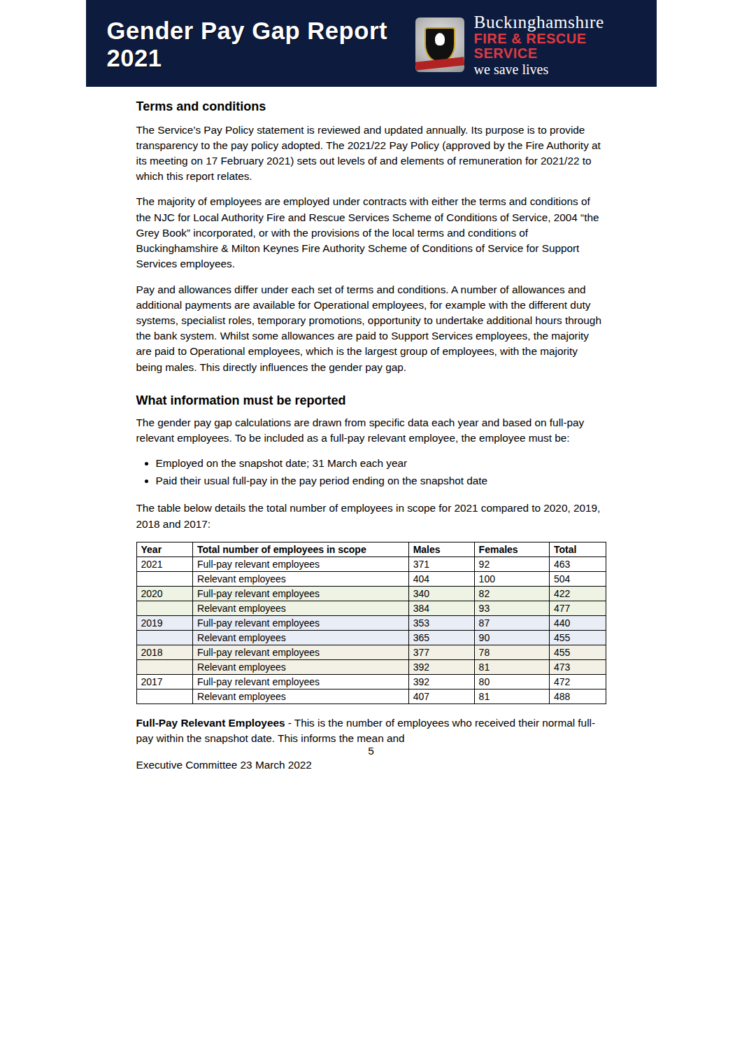Gender Pay Gap Report 2021
Buckınghamshıre
FIRE & RESCUE SERVICE
we save lives
Terms and conditions
The Service’s Pay Policy statement is reviewed and updated annually. Its purpose is to provide transparency to the pay policy adopted. The 2021/22 Pay Policy (approved by the Fire Authority at its meeting on 17 February 2021) sets out levels of and elements of remuneration for 2021/22 to which this report relates.
The majority of employees are employed under contracts with either the terms and conditions of the NJC for Local Authority Fire and Rescue Services Scheme of Conditions of Service, 2004 “the Grey Book” incorporated, or with the provisions of the local terms and conditions of Buckinghamshire & Milton Keynes Fire Authority Scheme of Conditions of Service for Support Services employees.
Pay and allowances differ under each set of terms and conditions. A number of allowances and additional payments are available for Operational employees, for example with the different duty systems, specialist roles, temporary promotions, opportunity to undertake additional hours through the bank system. Whilst some allowances are paid to Support Services employees, the majority are paid to Operational employees, which is the largest group of employees, with the majority being males. This directly influences the gender pay gap.
What information must be reported
The gender pay gap calculations are drawn from specific data each year and based on full-pay relevant employees. To be included as a full-pay relevant employee, the employee must be:
Employed on the snapshot date; 31 March each year
Paid their usual full-pay in the pay period ending on the snapshot date
The table below details the total number of employees in scope for 2021 compared to 2020, 2019, 2018 and 2017:
| Year | Total number of employees in scope | Males | Females | Total |
| --- | --- | --- | --- | --- |
| 2021 | Full-pay relevant employees | 371 | 92 | 463 |
| | Relevant employees | 404 | 100 | 504 |
| 2020 | Full-pay relevant employees | 340 | 82 | 422 |
| | Relevant employees | 384 | 93 | 477 |
| 2019 | Full-pay relevant employees | 353 | 87 | 440 |
| | Relevant employees | 365 | 90 | 455 |
| 2018 | Full-pay relevant employees | 377 | 78 | 455 |
| | Relevant employees | 392 | 81 | 473 |
| 2017 | Full-pay relevant employees | 392 | 80 | 472 |
| | Relevant employees | 407 | 81 | 488 |
Full-Pay Relevant Employees - This is the number of employees who received their normal full-pay within the snapshot date. This informs the mean and
5
Executive Committee 23 March 2022